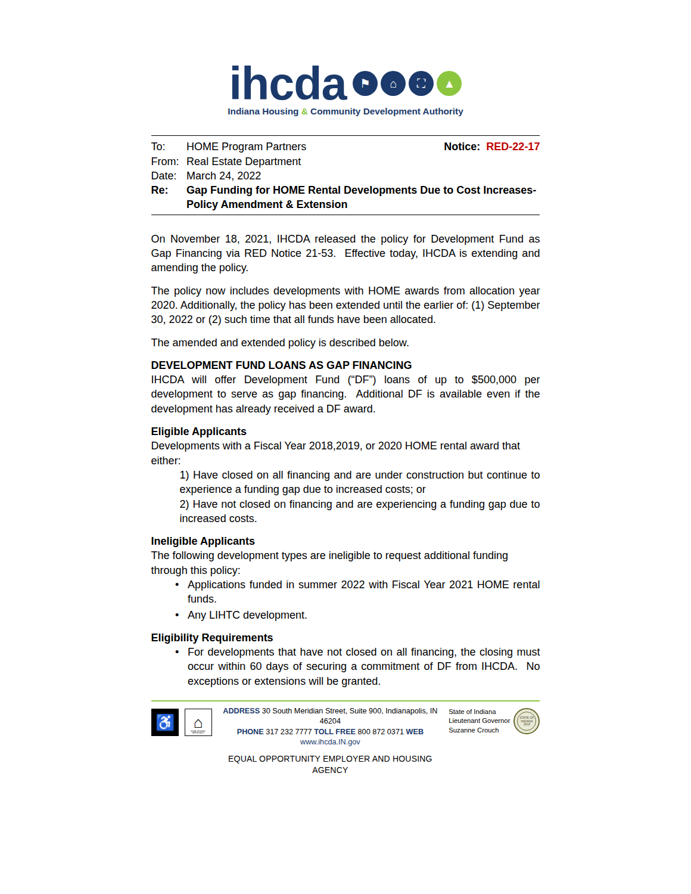ihcda ⚑ ⌂ ⛶ ▲
Indiana Housing & Community Development Authority
| To: | HOME Program Partners | Notice: RED-22-17 |
| From: | Real Estate Department |
| Date: | March 24, 2022 |
| Re: | Gap Funding for HOME Rental Developments Due to Cost Increases- Policy Amendment & Extension |
On November 18, 2021, IHCDA released the policy for Development Fund as Gap Financing via RED Notice 21-53. Effective today, IHCDA is extending and amending the policy.
The policy now includes developments with HOME awards from allocation year 2020. Additionally, the policy has been extended until the earlier of: (1) September 30, 2022 or (2) such time that all funds have been allocated.
The amended and extended policy is described below.
Development Fund Loans as Gap Financing
IHCDA will offer Development Fund (“DF”) loans of up to $500,000 per development to serve as gap financing. Additional DF is available even if the development has already received a DF award.
Eligible Applicants
Developments with a Fiscal Year 2018,2019, or 2020 HOME rental award that either:
1) Have closed on all financing and are under construction but continue to experience a funding gap due to increased costs; or
2) Have not closed on financing and are experiencing a funding gap due to increased costs.
Ineligible Applicants
The following development types are ineligible to request additional funding through this policy:
Applications funded in summer 2022 with Fiscal Year 2021 HOME rental funds.
Any LIHTC development.
Eligibility Requirements
For developments that have not closed on all financing, the closing must occur within 60 days of securing a commitment of DF from IHCDA. No exceptions or extensions will be granted.
♿
⌂
EQUAL HOUSING
OPPORTUNITY
ADDRESS 30 South Meridian Street, Suite 900, Indianapolis, IN 46204
PHONE 317 232 7777 TOLL FREE 800 872 0371 WEB www.ihcda.IN.gov
EQUAL OPPORTUNITY EMPLOYER AND HOUSING AGENCY
State of Indiana
Lieutenant Governor
Suzanne Crouch
STATE OF
INDIANA
1816